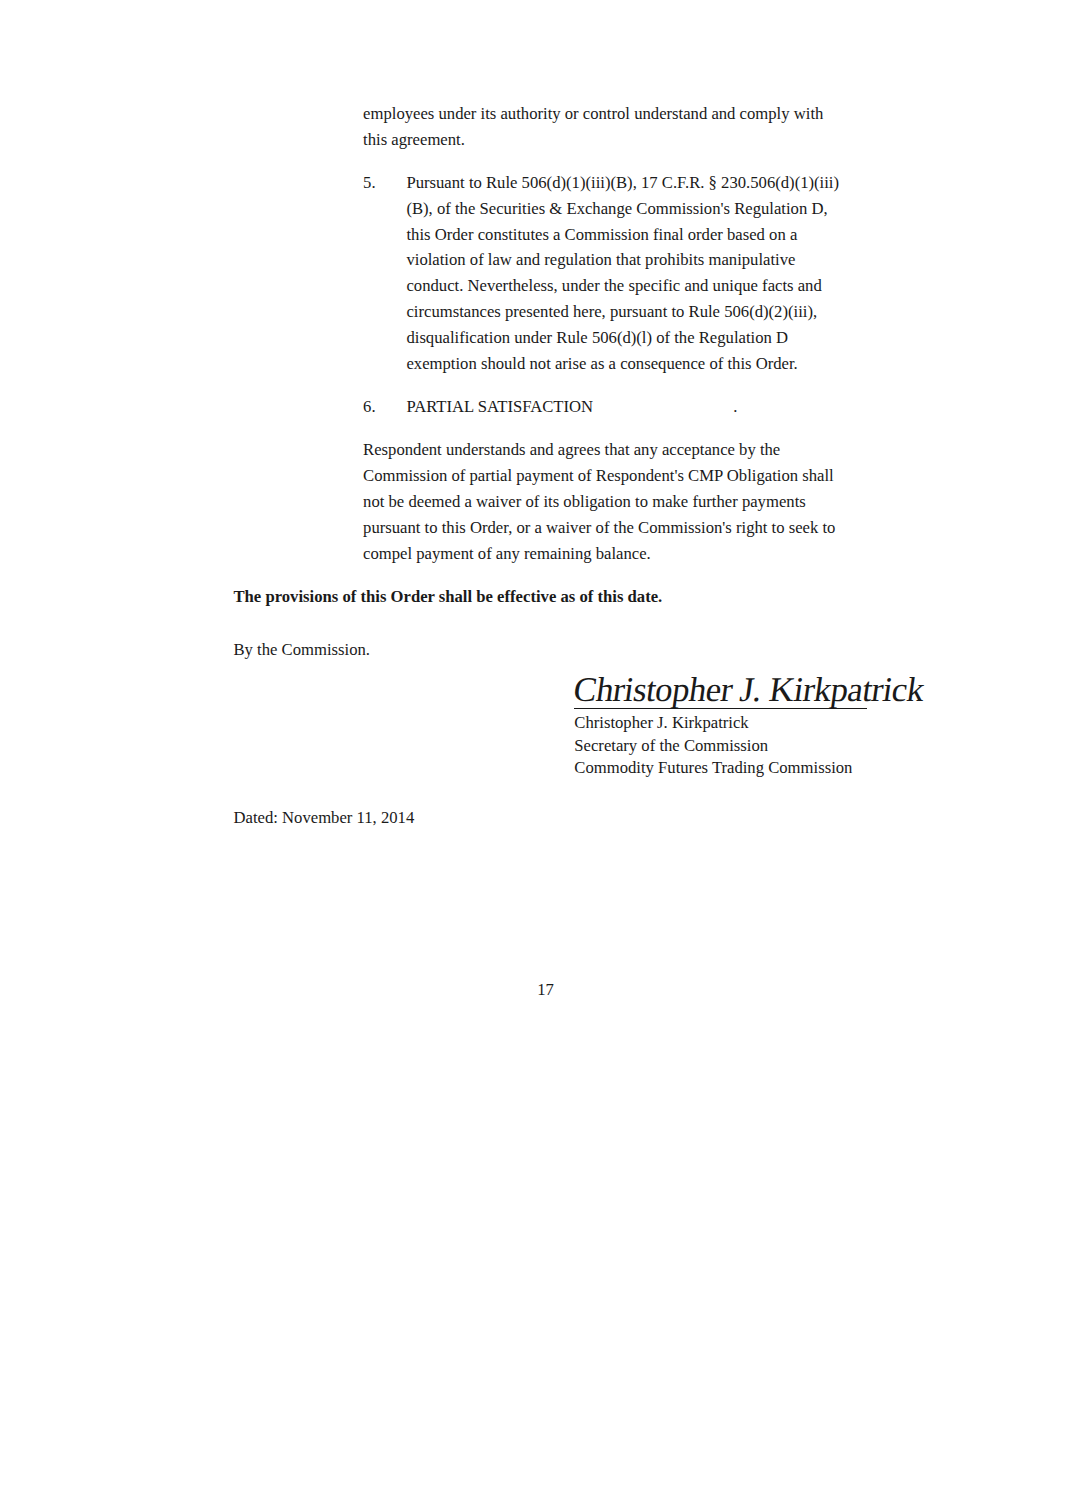employees under its authority or control understand and comply with this agreement.
5.
Pursuant to Rule 506(d)(1)(iii)(B), 17 C.F.R. § 230.506(d)(1)(iii)(B), of the Securities & Exchange Commission's Regulation D, this Order constitutes a Commission final order based on a violation of law and regulation that prohibits manipulative conduct. Nevertheless, under the specific and unique facts and circumstances presented here, pursuant to Rule 506(d)(2)(iii), disqualification under Rule 506(d)(l) of the Regulation D exemption should not arise as a consequence of this Order.
6.
PARTIAL SATISFACTION .
Respondent understands and agrees that any acceptance by the Commission of partial payment of Respondent's CMP Obligation shall not be deemed a waiver of its obligation to make further payments pursuant to this Order, or a waiver of the Commission's right to seek to compel payment of any remaining balance.
The provisions of this Order shall be effective as of this date.
By the Commission.
Christopher J. Kirkpatrick
Christopher J. Kirkpatrick
Secretary of the Commission
Commodity Futures Trading Commission
Dated: November 11, 2014
17